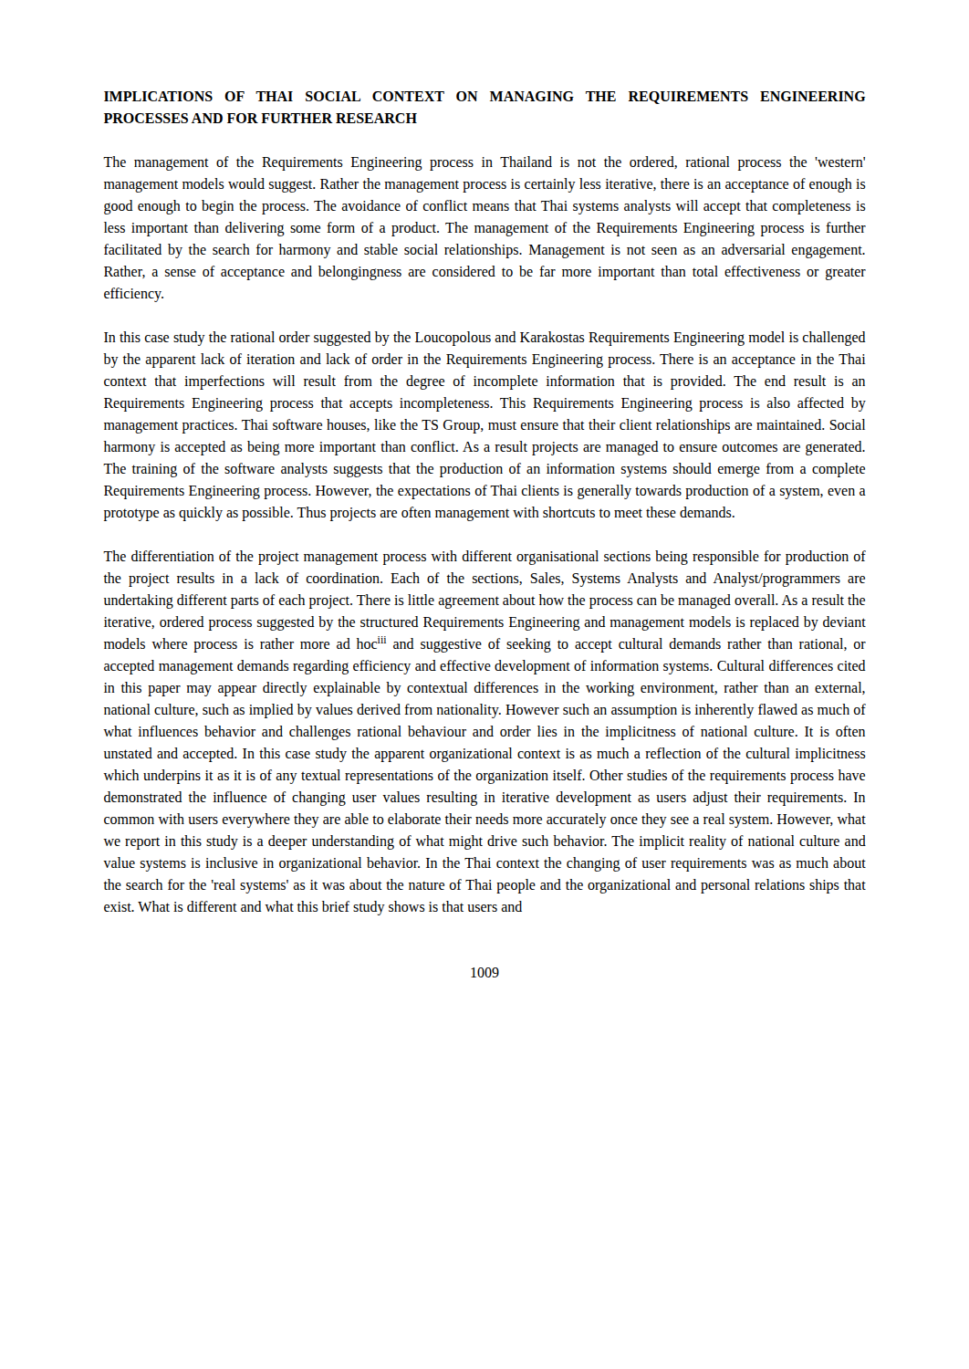Implications of Thai Social Context on Managing the Requirements Engineering Processes and for Further Research
The management of the Requirements Engineering process in Thailand is not the ordered, rational process the 'western' management models would suggest. Rather the management process is certainly less iterative, there is an acceptance of enough is good enough to begin the process. The avoidance of conflict means that Thai systems analysts will accept that completeness is less important than delivering some form of a product. The management of the Requirements Engineering process is further facilitated by the search for harmony and stable social relationships. Management is not seen as an adversarial engagement. Rather, a sense of acceptance and belongingness are considered to be far more important than total effectiveness or greater efficiency.
In this case study the rational order suggested by the Loucopolous and Karakostas Requirements Engineering model is challenged by the apparent lack of iteration and lack of order in the Requirements Engineering process. There is an acceptance in the Thai context that imperfections will result from the degree of incomplete information that is provided. The end result is an Requirements Engineering process that accepts incompleteness. This Requirements Engineering process is also affected by management practices. Thai software houses, like the TS Group, must ensure that their client relationships are maintained. Social harmony is accepted as being more important than conflict. As a result projects are managed to ensure outcomes are generated. The training of the software analysts suggests that the production of an information systems should emerge from a complete Requirements Engineering process. However, the expectations of Thai clients is generally towards production of a system, even a prototype as quickly as possible. Thus projects are often management with shortcuts to meet these demands.
The differentiation of the project management process with different organisational sections being responsible for production of the project results in a lack of coordination. Each of the sections, Sales, Systems Analysts and Analyst/programmers are undertaking different parts of each project. There is little agreement about how the process can be managed overall. As a result the iterative, ordered process suggested by the structured Requirements Engineering and management models is replaced by deviant models where process is rather more ad hociii and suggestive of seeking to accept cultural demands rather than rational, or accepted management demands regarding efficiency and effective development of information systems. Cultural differences cited in this paper may appear directly explainable by contextual differences in the working environment, rather than an external, national culture, such as implied by values derived from nationality. However such an assumption is inherently flawed as much of what influences behavior and challenges rational behaviour and order lies in the implicitness of national culture. It is often unstated and accepted. In this case study the apparent organizational context is as much a reflection of the cultural implicitness which underpins it as it is of any textual representations of the organization itself. Other studies of the requirements process have demonstrated the influence of changing user values resulting in iterative development as users adjust their requirements. In common with users everywhere they are able to elaborate their needs more accurately once they see a real system. However, what we report in this study is a deeper understanding of what might drive such behavior. The implicit reality of national culture and value systems is inclusive in organizational behavior. In the Thai context the changing of user requirements was as much about the search for the 'real systems' as it was about the nature of Thai people and the organizational and personal relations ships that exist. What is different and what this brief study shows is that users and
1009